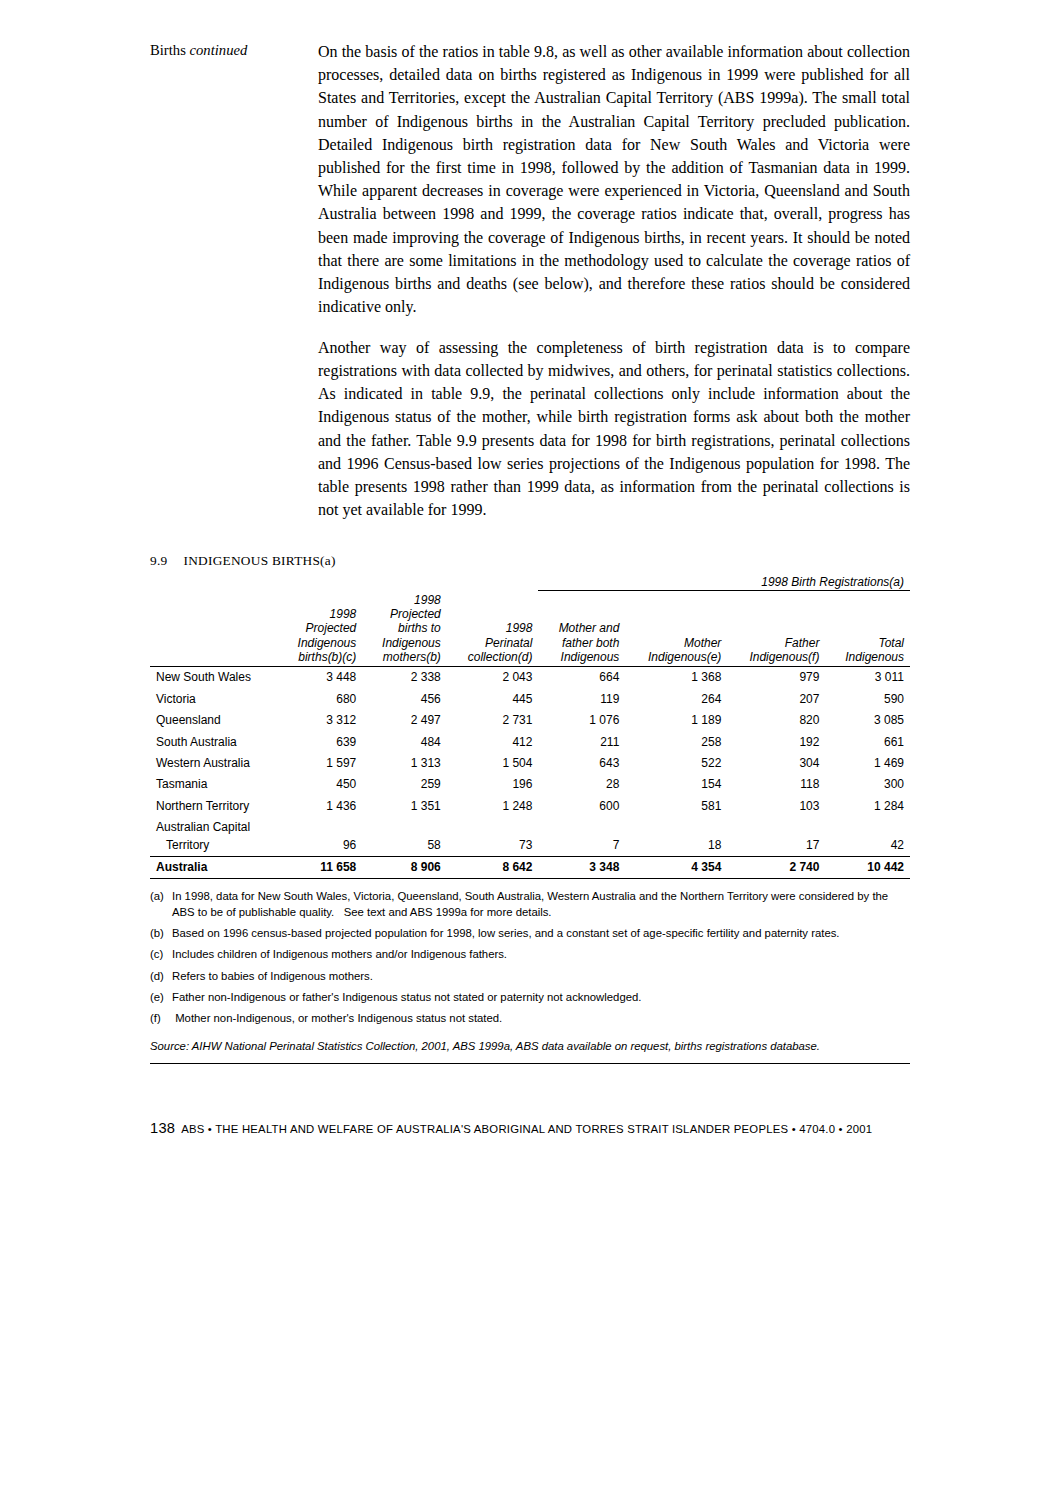Births continued
On the basis of the ratios in table 9.8, as well as other available information about collection processes, detailed data on births registered as Indigenous in 1999 were published for all States and Territories, except the Australian Capital Territory (ABS 1999a). The small total number of Indigenous births in the Australian Capital Territory precluded publication. Detailed Indigenous birth registration data for New South Wales and Victoria were published for the first time in 1998, followed by the addition of Tasmanian data in 1999. While apparent decreases in coverage were experienced in Victoria, Queensland and South Australia between 1998 and 1999, the coverage ratios indicate that, overall, progress has been made improving the coverage of Indigenous births, in recent years. It should be noted that there are some limitations in the methodology used to calculate the coverage ratios of Indigenous births and deaths (see below), and therefore these ratios should be considered indicative only.
Another way of assessing the completeness of birth registration data is to compare registrations with data collected by midwives, and others, for perinatal statistics collections. As indicated in table 9.9, the perinatal collections only include information about the Indigenous status of the mother, while birth registration forms ask about both the mother and the father. Table 9.9 presents data for 1998 for birth registrations, perinatal collections and 1996 Census-based low series projections of the Indigenous population for 1998. The table presents 1998 rather than 1999 data, as information from the perinatal collections is not yet available for 1999.
9.9 INDIGENOUS BIRTHS(a)
| | | | | 1998 Birth Registrations(a) |
| --- | --- | --- | --- | --- |
| | 1998 Projected Indigenous births(b)(c) | 1998 Projected births to Indigenous mothers(b) | 1998 Perinatal collection(d) | Mother and father both Indigenous | Mother Indigenous(e) | Father Indigenous(f) | Total Indigenous |
| New South Wales | 3 448 | 2 338 | 2 043 | 664 | 1 368 | 979 | 3 011 |
| Victoria | 680 | 456 | 445 | 119 | 264 | 207 | 590 |
| Queensland | 3 312 | 2 497 | 2 731 | 1 076 | 1 189 | 820 | 3 085 |
| South Australia | 639 | 484 | 412 | 211 | 258 | 192 | 661 |
| Western Australia | 1 597 | 1 313 | 1 504 | 643 | 522 | 304 | 1 469 |
| Tasmania | 450 | 259 | 196 | 28 | 154 | 118 | 300 |
| Northern Territory | 1 436 | 1 351 | 1 248 | 600 | 581 | 103 | 1 284 |
| Australian Capital Territory | 96 | 58 | 73 | 7 | 18 | 17 | 42 |
| Australia | 11 658 | 8 906 | 8 642 | 3 348 | 4 354 | 2 740 | 10 442 |
(a) In 1998, data for New South Wales, Victoria, Queensland, South Australia, Western Australia and the Northern Territory were considered by the ABS to be of publishable quality. See text and ABS 1999a for more details.
(b) Based on 1996 census-based projected population for 1998, low series, and a constant set of age-specific fertility and paternity rates.
(c) Includes children of Indigenous mothers and/or Indigenous fathers.
(d) Refers to babies of Indigenous mothers.
(e) Father non-Indigenous or father's Indigenous status not stated or paternity not acknowledged.
(f) Mother non-Indigenous, or mother's Indigenous status not stated.
Source: AIHW National Perinatal Statistics Collection, 2001, ABS 1999a, ABS data available on request, births registrations database.
138 ABS • THE HEALTH AND WELFARE OF AUSTRALIA'S ABORIGINAL AND TORRES STRAIT ISLANDER PEOPLES • 4704.0 • 2001